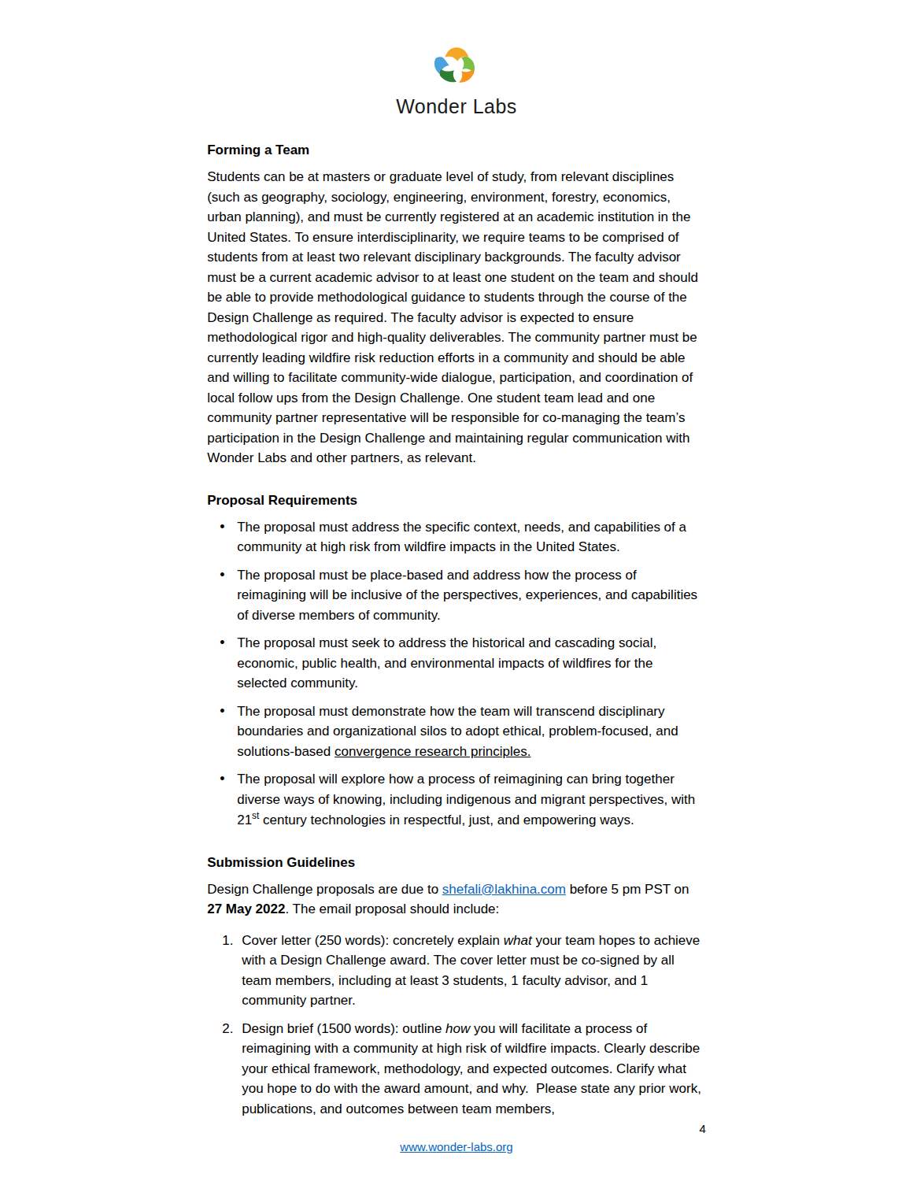Wonder Labs
Forming a Team
Students can be at masters or graduate level of study, from relevant disciplines (such as geography, sociology, engineering, environment, forestry, economics, urban planning), and must be currently registered at an academic institution in the United States. To ensure interdisciplinarity, we require teams to be comprised of students from at least two relevant disciplinary backgrounds. The faculty advisor must be a current academic advisor to at least one student on the team and should be able to provide methodological guidance to students through the course of the Design Challenge as required. The faculty advisor is expected to ensure methodological rigor and high-quality deliverables. The community partner must be currently leading wildfire risk reduction efforts in a community and should be able and willing to facilitate community-wide dialogue, participation, and coordination of local follow ups from the Design Challenge. One student team lead and one community partner representative will be responsible for co-managing the team’s participation in the Design Challenge and maintaining regular communication with Wonder Labs and other partners, as relevant.
Proposal Requirements
The proposal must address the specific context, needs, and capabilities of a community at high risk from wildfire impacts in the United States.
The proposal must be place-based and address how the process of reimagining will be inclusive of the perspectives, experiences, and capabilities of diverse members of community.
The proposal must seek to address the historical and cascading social, economic, public health, and environmental impacts of wildfires for the selected community.
The proposal must demonstrate how the team will transcend disciplinary boundaries and organizational silos to adopt ethical, problem-focused, and solutions-based convergence research principles.
The proposal will explore how a process of reimagining can bring together diverse ways of knowing, including indigenous and migrant perspectives, with 21st century technologies in respectful, just, and empowering ways.
Submission Guidelines
Design Challenge proposals are due to shefali@lakhina.com before 5 pm PST on 27 May 2022. The email proposal should include:
Cover letter (250 words): concretely explain what your team hopes to achieve with a Design Challenge award. The cover letter must be co-signed by all team members, including at least 3 students, 1 faculty advisor, and 1 community partner.
Design brief (1500 words): outline how you will facilitate a process of reimagining with a community at high risk of wildfire impacts. Clearly describe your ethical framework, methodology, and expected outcomes. Clarify what you hope to do with the award amount, and why. Please state any prior work, publications, and outcomes between team members,
4
www.wonder-labs.org